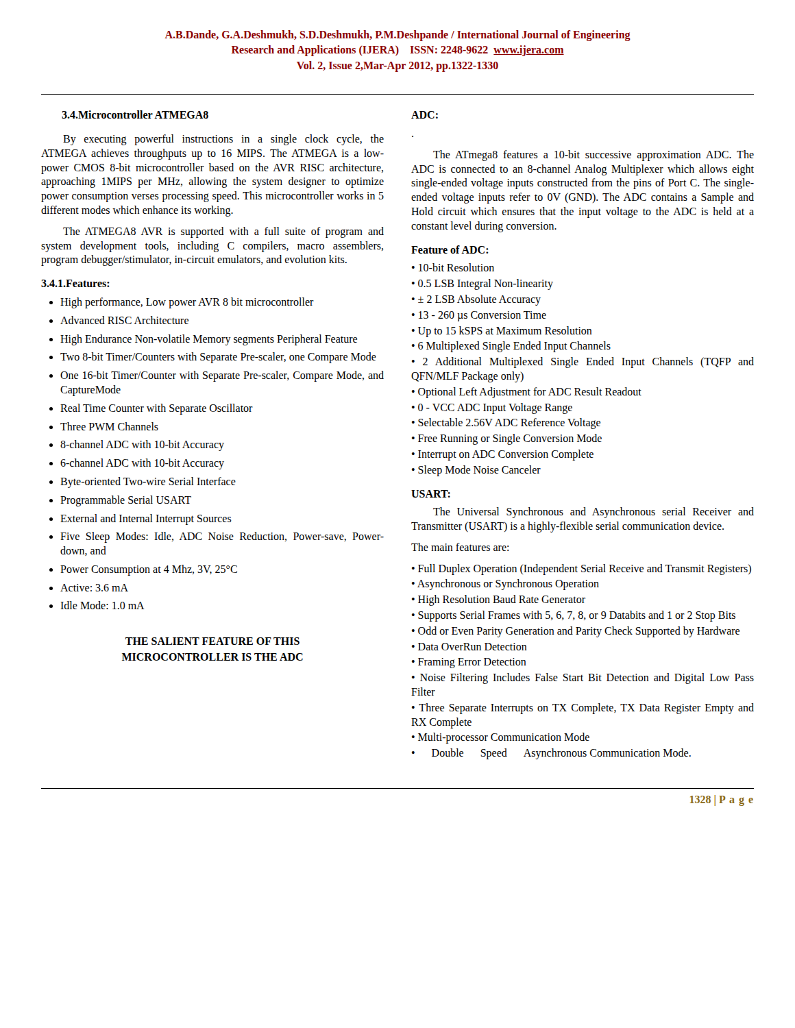A.B.Dande, G.A.Deshmukh, S.D.Deshmukh, P.M.Deshpande / International Journal of Engineering
Research and Applications (IJERA) ISSN: 2248-9622 www.ijera.com
Vol. 2, Issue 2,Mar-Apr 2012, pp.1322-1330
3.4.Microcontroller ATMEGA8
By executing powerful instructions in a single clock cycle, the ATMEGA achieves throughputs up to 16 MIPS. The ATMEGA is a low-power CMOS 8-bit microcontroller based on the AVR RISC architecture, approaching 1MIPS per MHz, allowing the system designer to optimize power consumption verses processing speed. This microcontroller works in 5 different modes which enhance its working.
The ATMEGA8 AVR is supported with a full suite of program and system development tools, including C compilers, macro assemblers, program debugger/stimulator, in-circuit emulators, and evolution kits.
3.4.1.Features:
High performance, Low power AVR 8 bit microcontroller
Advanced RISC Architecture
High Endurance Non-volatile Memory segments Peripheral Feature
Two 8-bit Timer/Counters with Separate Pre-scaler, one Compare Mode
One 16-bit Timer/Counter with Separate Pre-scaler, Compare Mode, and CaptureMode
Real Time Counter with Separate Oscillator
Three PWM Channels
8-channel ADC with 10-bit Accuracy
6-channel ADC with 10-bit Accuracy
Byte-oriented Two-wire Serial Interface
Programmable Serial USART
External and Internal Interrupt Sources
Five Sleep Modes: Idle, ADC Noise Reduction, Power-save, Power-down, and
Power Consumption at 4 Mhz, 3V, 25°C
Active: 3.6 mA
Idle Mode: 1.0 mA
THE SALIENT FEATURE OF THIS
MICROCONTROLLER IS THE ADC
ADC:
.
The ATmega8 features a 10-bit successive approximation ADC. The ADC is connected to an 8-channel Analog Multiplexer which allows eight single-ended voltage inputs constructed from the pins of Port C. The single-ended voltage inputs refer to 0V (GND). The ADC contains a Sample and Hold circuit which ensures that the input voltage to the ADC is held at a constant level during conversion.
Feature of ADC:
• 10-bit Resolution
• 0.5 LSB Integral Non-linearity
• ± 2 LSB Absolute Accuracy
• 13 - 260 µs Conversion Time
• Up to 15 kSPS at Maximum Resolution
• 6 Multiplexed Single Ended Input Channels
• 2 Additional Multiplexed Single Ended Input Channels (TQFP and QFN/MLF Package only)
• Optional Left Adjustment for ADC Result Readout
• 0 - VCC ADC Input Voltage Range
• Selectable 2.56V ADC Reference Voltage
• Free Running or Single Conversion Mode
• Interrupt on ADC Conversion Complete
• Sleep Mode Noise Canceler
USART:
The Universal Synchronous and Asynchronous serial Receiver and Transmitter (USART) is a highly-flexible serial communication device.
The main features are:
• Full Duplex Operation (Independent Serial Receive and Transmit Registers)
• Asynchronous or Synchronous Operation
• High Resolution Baud Rate Generator
• Supports Serial Frames with 5, 6, 7, 8, or 9 Databits and 1 or 2 Stop Bits
• Odd or Even Parity Generation and Parity Check Supported by Hardware
• Data OverRun Detection
• Framing Error Detection
• Noise Filtering Includes False Start Bit Detection and Digital Low Pass Filter
• Three Separate Interrupts on TX Complete, TX Data Register Empty and RX Complete
• Multi-processor Communication Mode
• Double Speed Asynchronous Communication Mode.
1328 | P a g e